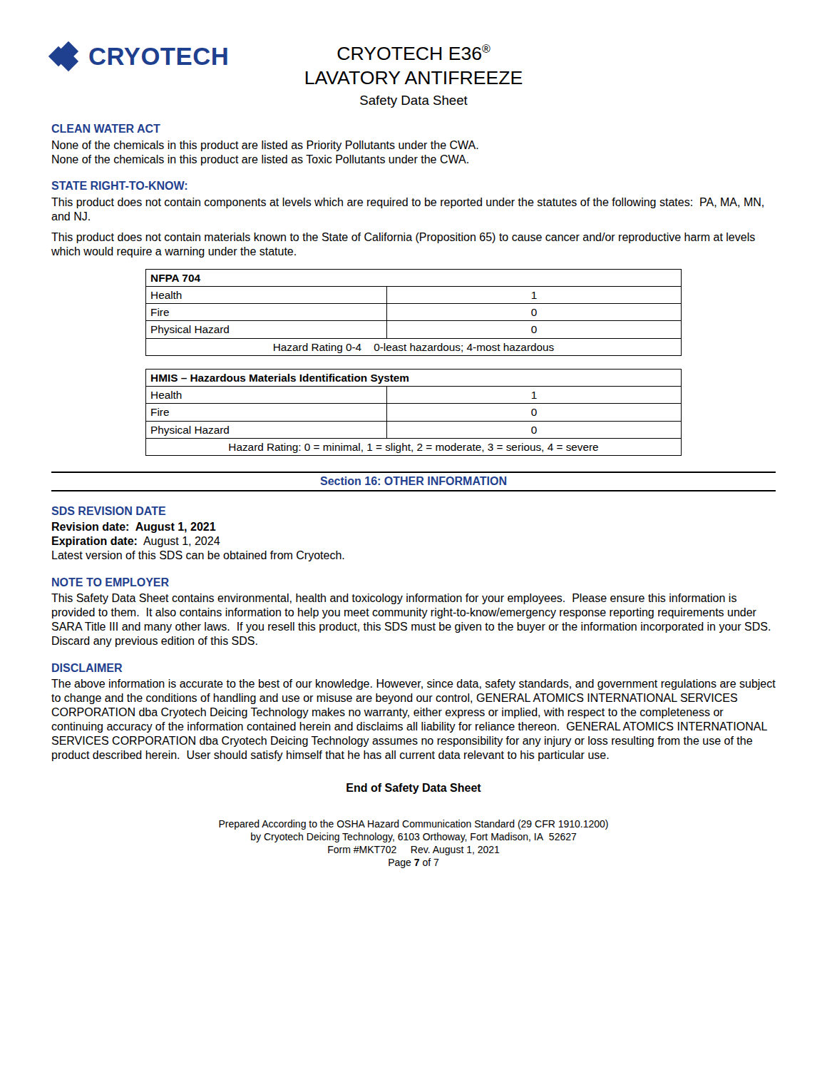CRYOTECH
CRYOTECH E36®
LAVATORY ANTIFREEZE
Safety Data Sheet
CLEAN WATER ACT
None of the chemicals in this product are listed as Priority Pollutants under the CWA.
None of the chemicals in this product are listed as Toxic Pollutants under the CWA.
STATE RIGHT-TO-KNOW:
This product does not contain components at levels which are required to be reported under the statutes of the following states: PA, MA, MN, and NJ.
This product does not contain materials known to the State of California (Proposition 65) to cause cancer and/or reproductive harm at levels which would require a warning under the statute.
| NFPA 704 |
| --- |
| Health | 1 |
| Fire | 0 |
| Physical Hazard | 0 |
| Hazard Rating 0-4 0-least hazardous; 4-most hazardous |
| HMIS – Hazardous Materials Identification System |
| --- |
| Health | 1 |
| Fire | 0 |
| Physical Hazard | 0 |
| Hazard Rating: 0 = minimal, 1 = slight, 2 = moderate, 3 = serious, 4 = severe |
Section 16: OTHER INFORMATION
SDS REVISION DATE
Revision date: August 1, 2021
Expiration date: August 1, 2024
Latest version of this SDS can be obtained from Cryotech.
NOTE TO EMPLOYER
This Safety Data Sheet contains environmental, health and toxicology information for your employees. Please ensure this information is provided to them. It also contains information to help you meet community right-to-know/emergency response reporting requirements under SARA Title III and many other laws. If you resell this product, this SDS must be given to the buyer or the information incorporated in your SDS. Discard any previous edition of this SDS.
DISCLAIMER
The above information is accurate to the best of our knowledge. However, since data, safety standards, and government regulations are subject to change and the conditions of handling and use or misuse are beyond our control, GENERAL ATOMICS INTERNATIONAL SERVICES CORPORATION dba Cryotech Deicing Technology makes no warranty, either express or implied, with respect to the completeness or continuing accuracy of the information contained herein and disclaims all liability for reliance thereon. GENERAL ATOMICS INTERNATIONAL SERVICES CORPORATION dba Cryotech Deicing Technology assumes no responsibility for any injury or loss resulting from the use of the product described herein. User should satisfy himself that he has all current data relevant to his particular use.
End of Safety Data Sheet
Prepared According to the OSHA Hazard Communication Standard (29 CFR 1910.1200)
by Cryotech Deicing Technology, 6103 Orthoway, Fort Madison, IA 52627
Form #MKT702 Rev. August 1, 2021
Page 7 of 7